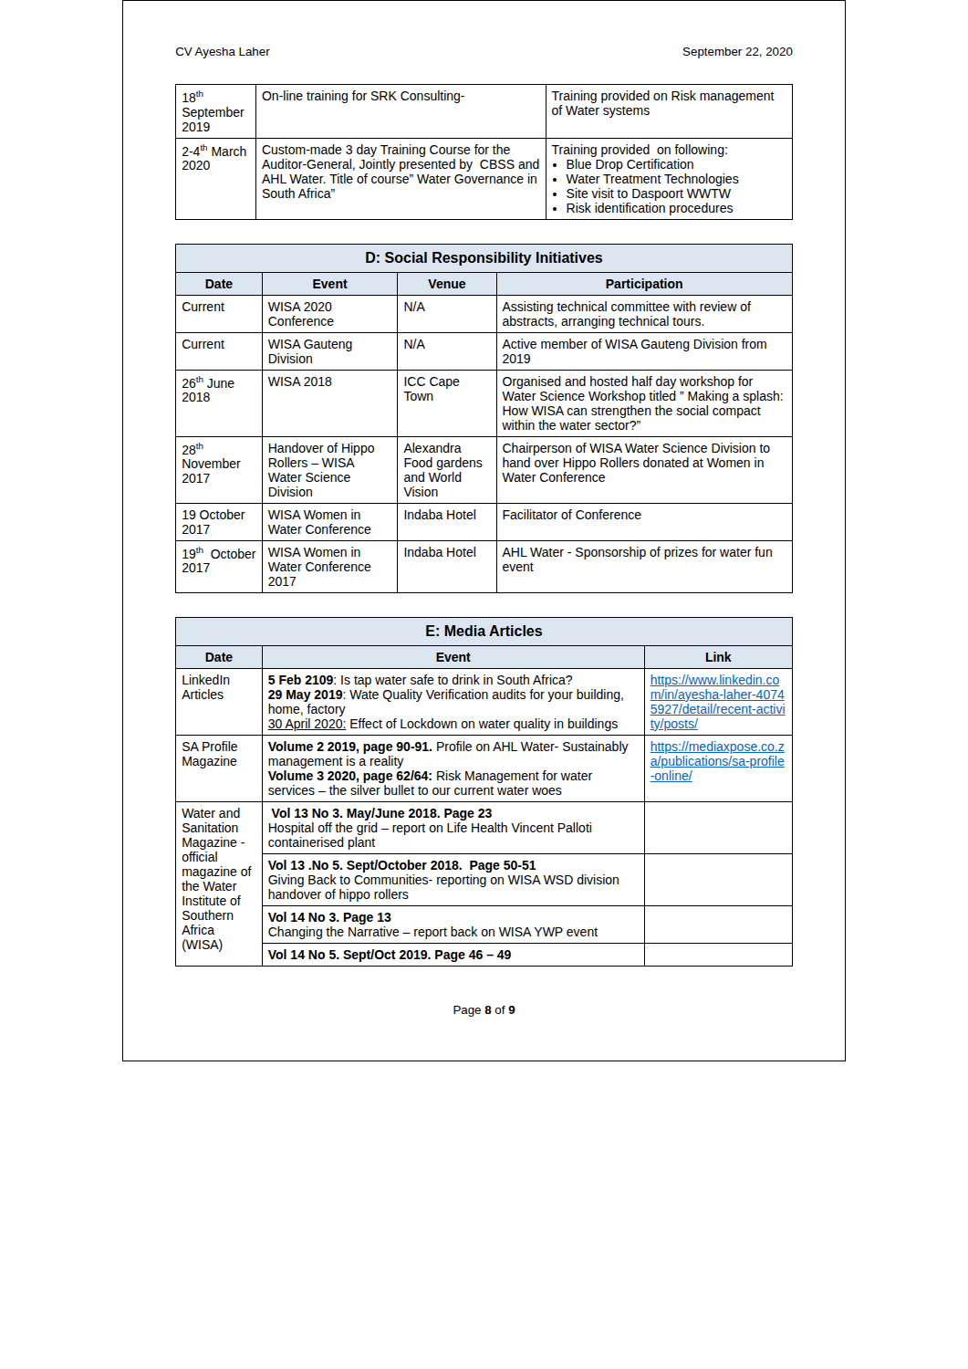CV Ayesha Laher
September 22, 2020
| 18 th September 2019 | On-line training for SRK Consulting- | Training provided on Risk management of Water systems |
| 2-4 th March 2020 | Custom-made 3 day Training Course for the Auditor-General, Jointly presented by CBSS and AHL Water. Title of course” Water Governance in South Africa” | Training provided on following: Blue Drop Certification Water Treatment Technologies Site visit to Daspoort WWTW Risk identification procedures |
| D: Social Responsibility Initiatives |
| Date | Event | Venue | Participation |
| Current | WISA 2020 Conference | N/A | Assisting technical committee with review of abstracts, arranging technical tours. |
| Current | WISA Gauteng Division | N/A | Active member of WISA Gauteng Division from 2019 |
| 26 th June 2018 | WISA 2018 | ICC Cape Town | Organised and hosted half day workshop for Water Science Workshop titled ” Making a splash: How WISA can strengthen the social compact within the water sector?” |
| 28 th November 2017 | Handover of Hippo Rollers – WISA Water Science Division | Alexandra Food gardens and World Vision | Chairperson of WISA Water Science Division to hand over Hippo Rollers donated at Women in Water Conference |
| 19 October 2017 | WISA Women in Water Conference | Indaba Hotel | Facilitator of Conference |
| 19 th October 2017 | WISA Women in Water Conference 2017 | Indaba Hotel | AHL Water - Sponsorship of prizes for water fun event |
| E: Media Articles |
| Date | Event | Link |
| LinkedIn Articles | 5 Feb 2109 : Is tap water safe to drink in South Africa? 29 May 2019 : Wate Quality Verification audits for your building, home, factory 30 April 2020: Effect of Lockdown on water quality in buildings | https://www.linkedin.com/in/ayesha-laher-40745927/detail/recent-activity/posts/ |
| SA Profile Magazine | Volume 2 2019, page 90-91. Profile on AHL Water- Sustainably management is a reality Volume 3 2020, page 62/64: Risk Management for water services – the silver bullet to our current water woes | https://mediaxpose.co.za/publications/sa-profile-online/ |
| Water and Sanitation Magazine - official magazine of the Water Institute of Southern Africa (WISA) | Vol 13 No 3. May/June 2018. Page 23 Hospital off the grid – report on Life Health Vincent Palloti containerised plant | |
| Vol 13 .No 5. Sept/October 2018. Page 50-51 Giving Back to Communities- reporting on WISA WSD division handover of hippo rollers | |
| Vol 14 No 3. Page 13 Changing the Narrative – report back on WISA YWP event | |
| Vol 14 No 5. Sept/Oct 2019. Page 46 – 49 | |
Page 8 of 9